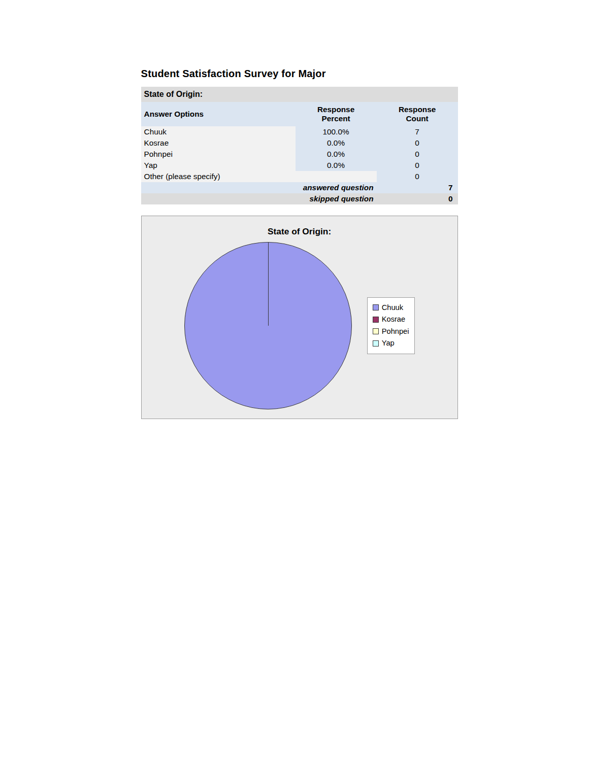Student Satisfaction Survey for Major
| State of Origin: |
| Answer Options | Response Percent | Response Count |
| Chuuk | 100.0% | 7 |
| Kosrae | 0.0% | 0 |
| Pohnpei | 0.0% | 0 |
| Yap | 0.0% | 0 |
| Other (please specify) | | 0 |
| answered question | 7 |
| skipped question | 0 |
State of Origin:
Chuuk
Kosrae
Pohnpei
Yap